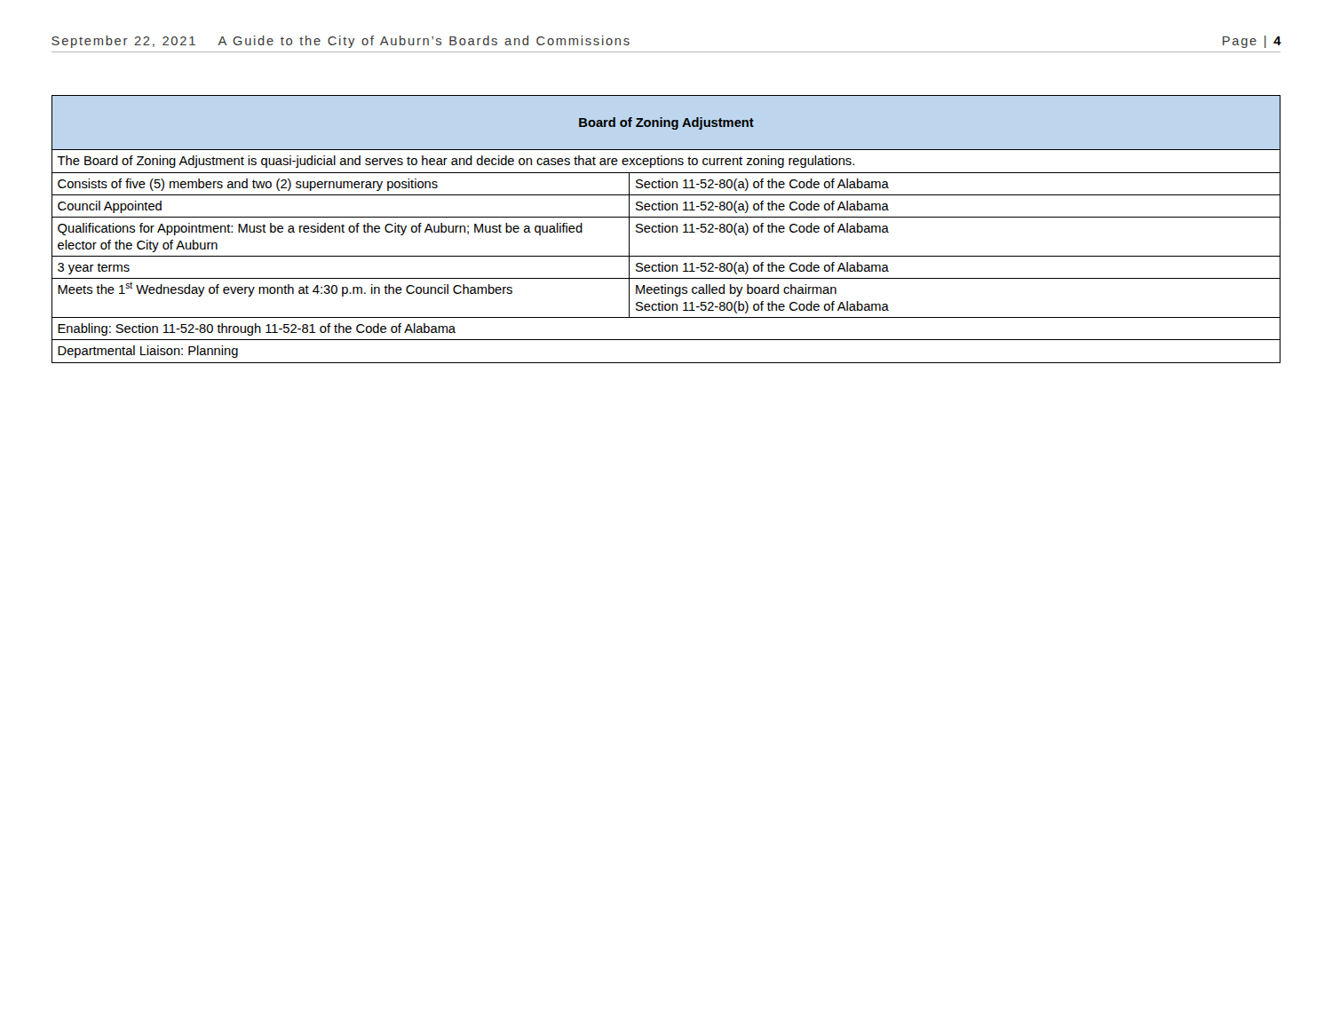September 22, 2021 A Guide to the City of Auburn’s Boards and Commissions
Page | 4
| Board of Zoning Adjustment |
| --- |
| The Board of Zoning Adjustment is quasi-judicial and serves to hear and decide on cases that are exceptions to current zoning regulations. |
| Consists of five (5) members and two (2) supernumerary positions | Section 11-52-80(a) of the Code of Alabama |
| Council Appointed | Section 11-52-80(a) of the Code of Alabama |
| Qualifications for Appointment: Must be a resident of the City of Auburn; Must be a qualified elector of the City of Auburn | Section 11-52-80(a) of the Code of Alabama |
| 3 year terms | Section 11-52-80(a) of the Code of Alabama |
| Meets the 1 st Wednesday of every month at 4:30 p.m. in the Council Chambers | Meetings called by board chairman Section 11-52-80(b) of the Code of Alabama |
| Enabling: Section 11-52-80 through 11-52-81 of the Code of Alabama |
| Departmental Liaison: Planning |